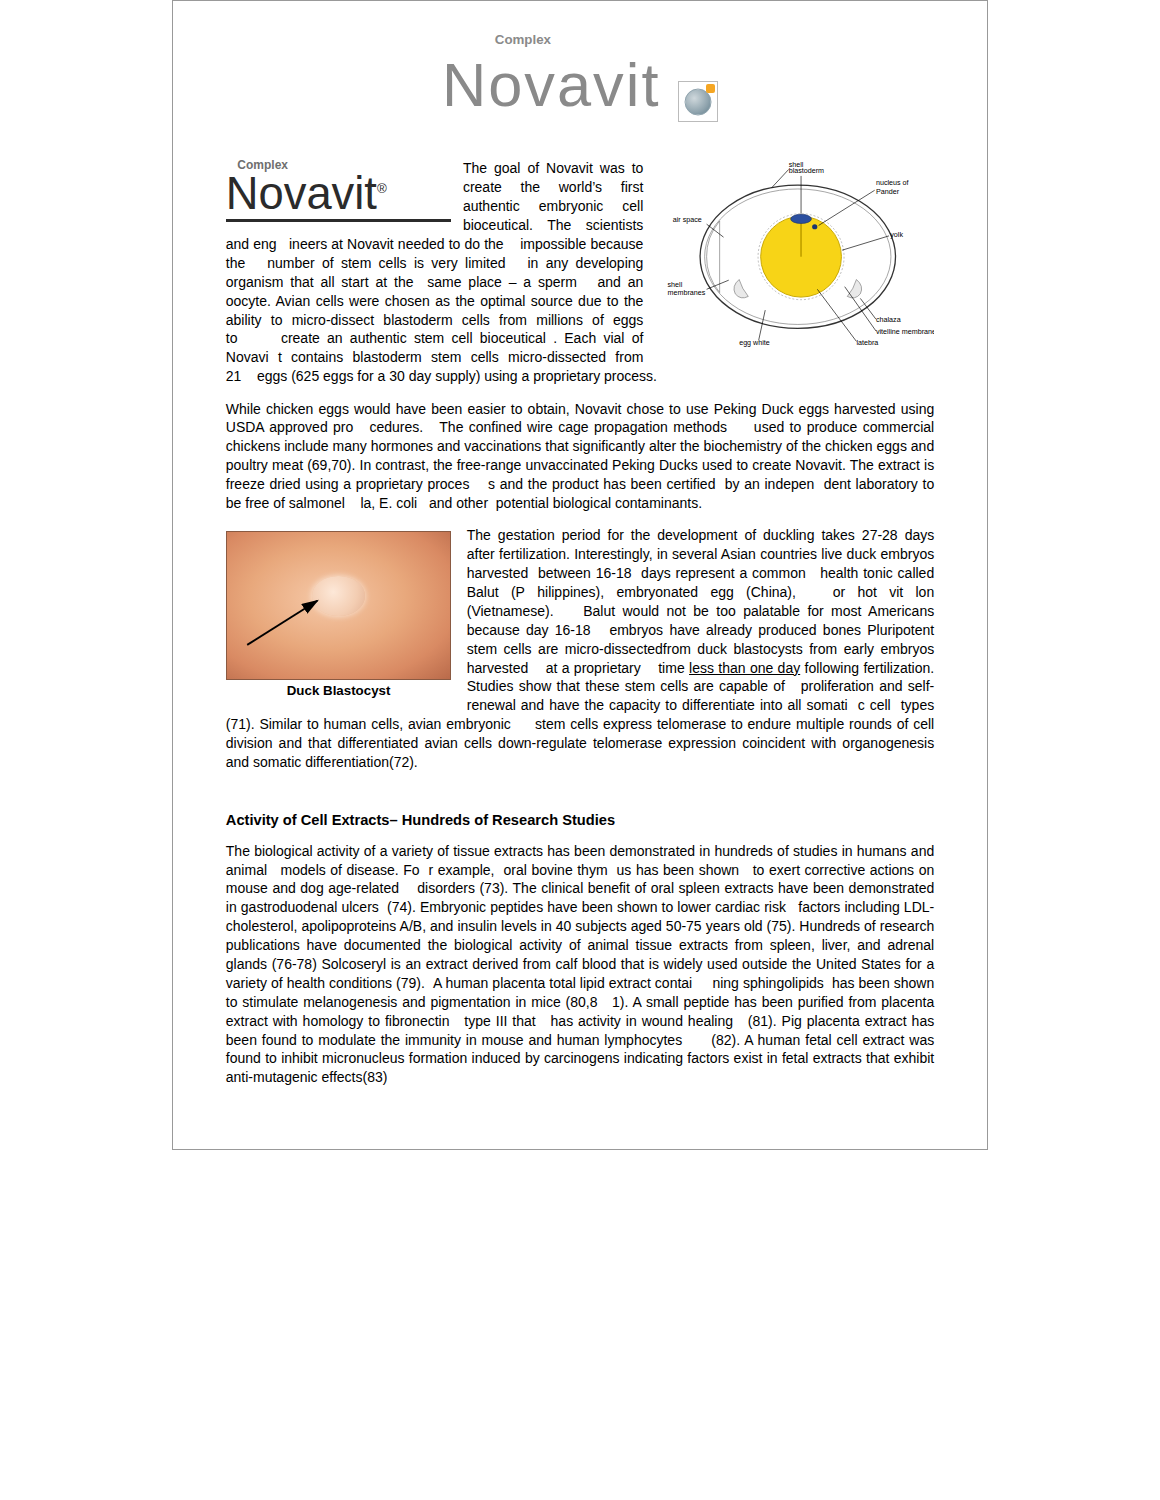Complex Novavit
blastoderm nucleus of Pander yolk air space shell shell membranes egg white chalaza latebra vitelline membrane
Complex Novavit®
The goal of Novavit was to create the world’s first authentic embryonic cell bioceutical. The scientists and eng ineers at Novavit needed to do the impossible because the number of stem cells is very limited in any developing organism that all start at the same place – a sperm and an oocyte. Avian cells were chosen as the optimal source due to the ability to micro-dissect blastoderm cells from millions of eggs to create an authentic stem cell bioceutical . Each vial of Novavi t contains blastoderm stem cells micro-dissected from 21 eggs (625 eggs for a 30 day supply) using a proprietary process.
While chicken eggs would have been easier to obtain, Novavit chose to use Peking Duck eggs harvested using USDA approved pro cedures. The confined wire cage propagation methods used to produce commercial chickens include many hormones and vaccinations that significantly alter the biochemistry of the chicken eggs and poultry meat (69,70). In contrast, the free-range unvaccinated Peking Ducks used to create Novavit. The extract is freeze dried using a proprietary proces s and the product has been certified by an indepen dent laboratory to be free of salmonel la, E. coli and other potential biological contaminants.
Duck Blastocyst
The gestation period for the development of duckling takes 27-28 days after fertilization. Interestingly, in several Asian countries live duck embryos harvested between 16-18 days represent a common health tonic called Balut (P hilippines), embryonated egg (China), or hot vit lon (Vietnamese). Balut would not be too palatable for most Americans because day 16-18 embryos have already produced bones Pluripotent stem cells are micro-dissectedfrom duck blastocysts from early embryos harvested at a proprietary time less than one day following fertilization. Studies show that these stem cells are capable of proliferation and self-renewal and have the capacity to differentiate into all somati c cell types (71). Similar to human cells, avian embryonic stem cells express telomerase to endure multiple rounds of cell division and that differentiated avian cells down-regulate telomerase expression coincident with organogenesis and somatic differentiation(72).
Activity of Cell Extracts– Hundreds of Research Studies
The biological activity of a variety of tissue extracts has been demonstrated in hundreds of studies in humans and animal models of disease. Fo r example, oral bovine thym us has been shown to exert corrective actions on mouse and dog age-related disorders (73). The clinical benefit of oral spleen extracts have been demonstrated in gastroduodenal ulcers (74). Embryonic peptides have been shown to lower cardiac risk factors including LDL-cholesterol, apolipoproteins A/B, and insulin levels in 40 subjects aged 50-75 years old (75). Hundreds of research publications have documented the biological activity of animal tissue extracts from spleen, liver, and adrenal glands (76-78) Solcoseryl is an extract derived from calf blood that is widely used outside the United States for a variety of health conditions (79). A human placenta total lipid extract contai ning sphingolipids has been shown to stimulate melanogenesis and pigmentation in mice (80,8 1). A small peptide has been purified from placenta extract with homology to fibronectin type III that has activity in wound healing (81). Pig placenta extract has been found to modulate the immunity in mouse and human lymphocytes (82). A human fetal cell extract was found to inhibit micronucleus formation induced by carcinogens indicating factors exist in fetal extracts that exhibit anti-mutagenic effects(83)